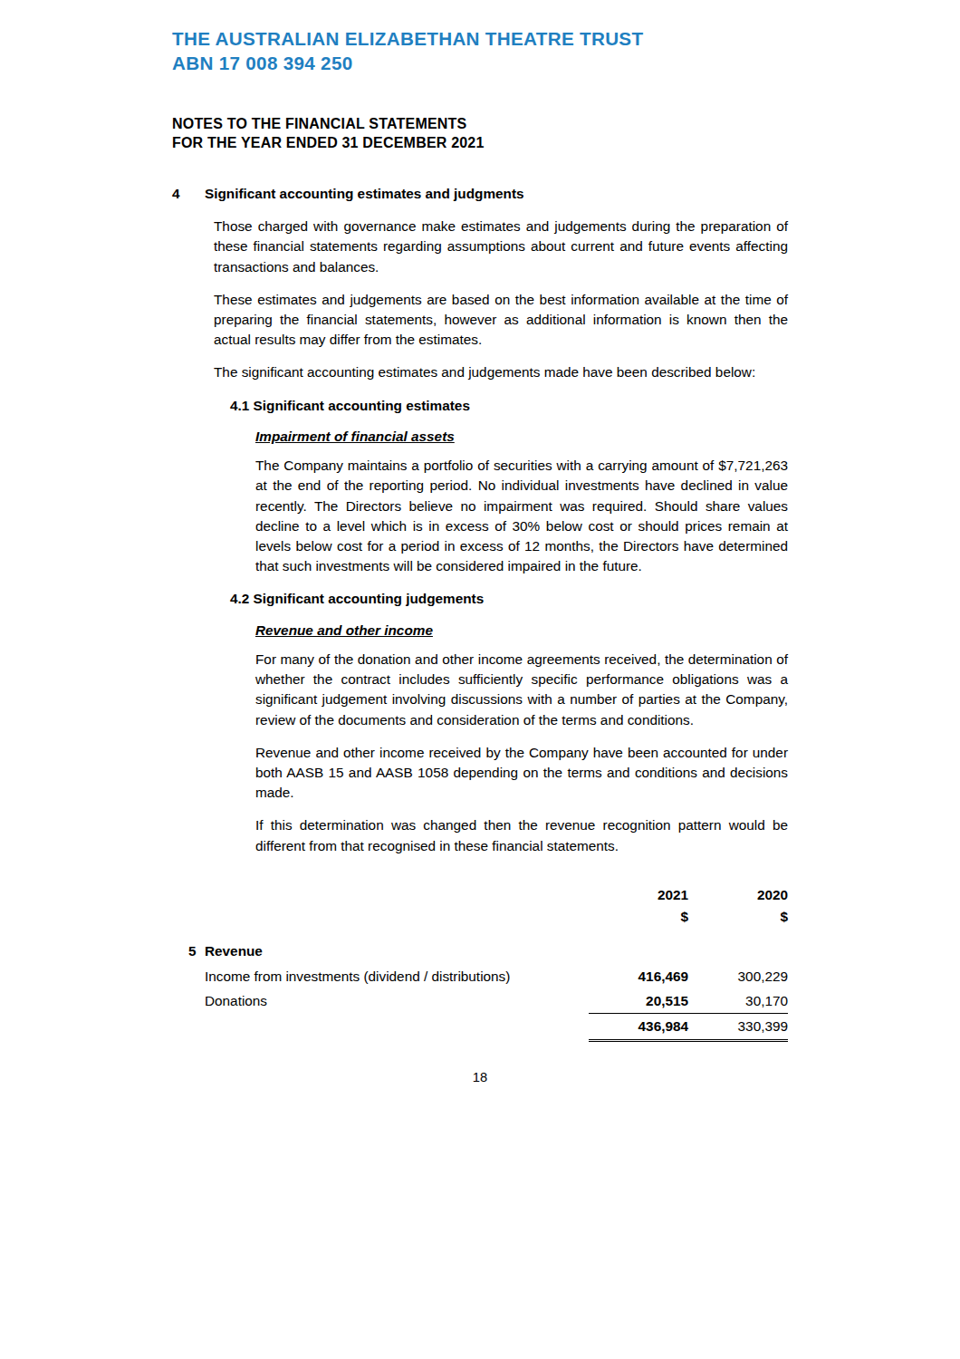THE AUSTRALIAN ELIZABETHAN THEATRE TRUST ABN 17 008 394 250
NOTES TO THE FINANCIAL STATEMENTS
FOR THE YEAR ENDED 31 DECEMBER 2021
4 Significant accounting estimates and judgments
Those charged with governance make estimates and judgements during the preparation of these financial statements regarding assumptions about current and future events affecting transactions and balances.
These estimates and judgements are based on the best information available at the time of preparing the financial statements, however as additional information is known then the actual results may differ from the estimates.
The significant accounting estimates and judgements made have been described below:
4.1 Significant accounting estimates
Impairment of financial assets
The Company maintains a portfolio of securities with a carrying amount of $7,721,263 at the end of the reporting period. No individual investments have declined in value recently. The Directors believe no impairment was required. Should share values decline to a level which is in excess of 30% below cost or should prices remain at levels below cost for a period in excess of 12 months, the Directors have determined that such investments will be considered impaired in the future.
4.2 Significant accounting judgements
Revenue and other income
For many of the donation and other income agreements received, the determination of whether the contract includes sufficiently specific performance obligations was a significant judgement involving discussions with a number of parties at the Company, review of the documents and consideration of the terms and conditions.
Revenue and other income received by the Company have been accounted for under both AASB 15 and AASB 1058 depending on the terms and conditions and decisions made.
If this determination was changed then the revenue recognition pattern would be different from that recognised in these financial statements.
| | 2021 | 2020 |
| --- | --- | --- |
| | $ | $ |
| 5 Revenue | | |
| Income from investments (dividend / distributions) | 416,469 | 300,229 |
| Donations | 20,515 | 30,170 |
| | 436,984 | 330,399 |
18